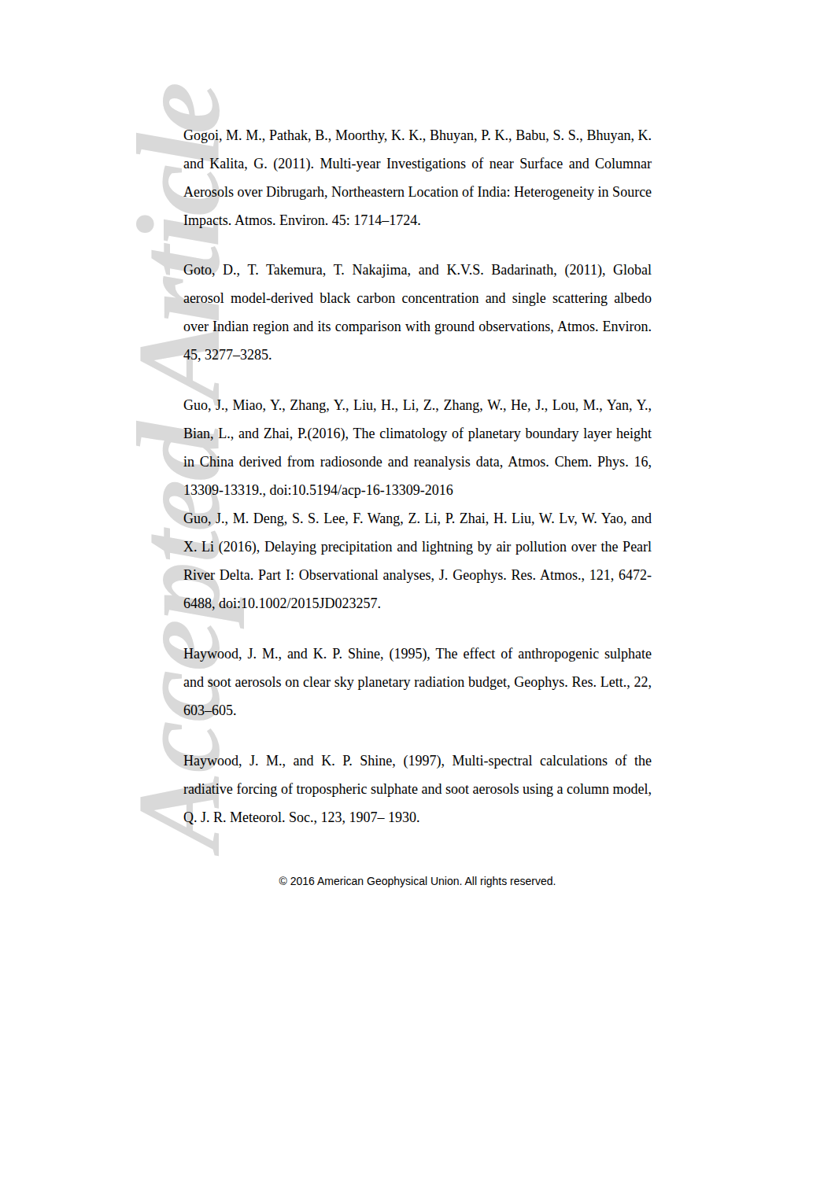Accepted Article
Gogoi, M. M., Pathak, B., Moorthy, K. K., Bhuyan, P. K., Babu, S. S., Bhuyan, K. and Kalita, G. (2011). Multi-year Investigations of near Surface and Columnar Aerosols over Dibrugarh, Northeastern Location of India: Heterogeneity in Source Impacts. Atmos. Environ. 45: 1714–1724.
Goto, D., T. Takemura, T. Nakajima, and K.V.S. Badarinath, (2011), Global aerosol model-derived black carbon concentration and single scattering albedo over Indian region and its comparison with ground observations, Atmos. Environ. 45, 3277–3285.
Guo, J., Miao, Y., Zhang, Y., Liu, H., Li, Z., Zhang, W., He, J., Lou, M., Yan, Y., Bian, L., and Zhai, P.(2016), The climatology of planetary boundary layer height in China derived from radiosonde and reanalysis data, Atmos. Chem. Phys. 16, 13309-13319., doi:10.5194/acp-16-13309-2016
Guo, J., M. Deng, S. S. Lee, F. Wang, Z. Li, P. Zhai, H. Liu, W. Lv, W. Yao, and X. Li (2016), Delaying precipitation and lightning by air pollution over the Pearl River Delta. Part I: Observational analyses, J. Geophys. Res. Atmos., 121, 6472-6488, doi:10.1002/2015JD023257.
Haywood, J. M., and K. P. Shine, (1995), The effect of anthropogenic sulphate and soot aerosols on clear sky planetary radiation budget, Geophys. Res. Lett., 22, 603–605.
Haywood, J. M., and K. P. Shine, (1997), Multi-spectral calculations of the radiative forcing of tropospheric sulphate and soot aerosols using a column model, Q. J. R. Meteorol. Soc., 123, 1907– 1930.
© 2016 American Geophysical Union. All rights reserved.